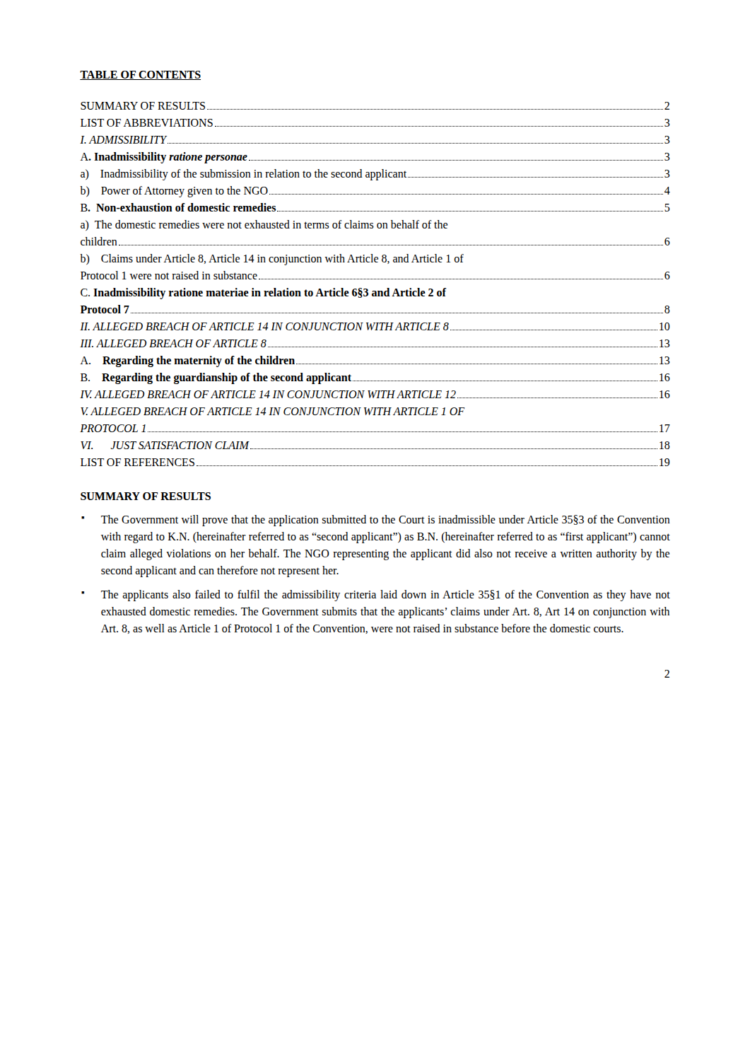TABLE OF CONTENTS
SUMMARY OF RESULTS 2
LIST OF ABBREVIATIONS 3
I. ADMISSIBILITY 3
A. Inadmissibility ratione personae 3
a) Inadmissibility of the submission in relation to the second applicant 3
b) Power of Attorney given to the NGO 4
B. Non-exhaustion of domestic remedies 5
a) The domestic remedies were not exhausted in terms of claims on behalf of the
children 6
b) Claims under Article 8, Article 14 in conjunction with Article 8, and Article 1 of
Protocol 1 were not raised in substance 6
C. Inadmissibility ratione materiae in relation to Article 6§3 and Article 2 of
Protocol 7 8
II. ALLEGED BREACH OF ARTICLE 14 IN CONJUNCTION WITH ARTICLE 8 10
III. ALLEGED BREACH OF ARTICLE 8 13
A. Regarding the maternity of the children 13
B. Regarding the guardianship of the second applicant 16
IV. ALLEGED BREACH OF ARTICLE 14 IN CONJUNCTION WITH ARTICLE 12 16
V. ALLEGED BREACH OF ARTICLE 14 IN CONJUNCTION WITH ARTICLE 1 OF
PROTOCOL 1 17
VI. JUST SATISFACTION CLAIM 18
LIST OF REFERENCES 19
SUMMARY OF RESULTS
▪ The Government will prove that the application submitted to the Court is inadmissible under Article 35§3 of the Convention with regard to K.N. (hereinafter referred to as “second applicant”) as B.N. (hereinafter referred to as “first applicant”) cannot claim alleged violations on her behalf. The NGO representing the applicant did also not receive a written authority by the second applicant and can therefore not represent her.
▪ The applicants also failed to fulfil the admissibility criteria laid down in Article 35§1 of the Convention as they have not exhausted domestic remedies. The Government submits that the applicants’ claims under Art. 8, Art 14 on conjunction with Art. 8, as well as Article 1 of Protocol 1 of the Convention, were not raised in substance before the domestic courts.
2